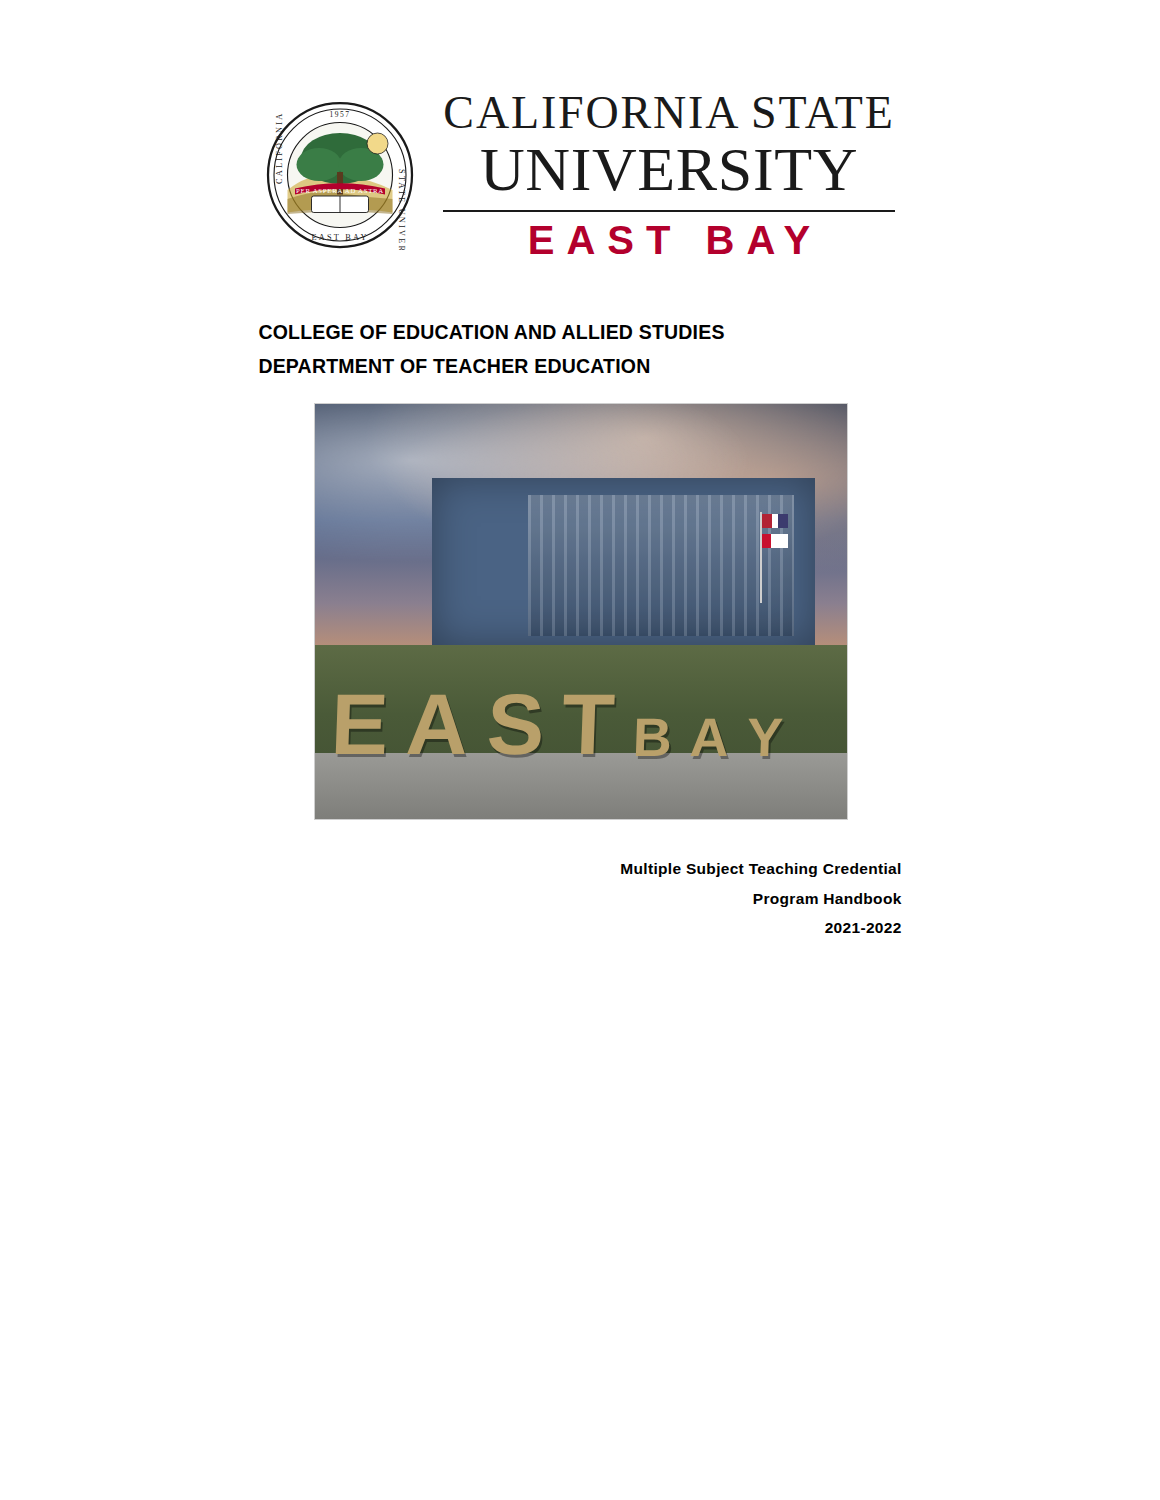PER ASPERA AD ASTRA 1957 EAST BAY CALIFORNIA STATE UNIVERSITY
CALIFORNIA STATE
UNIVERSITY
EAST BAY
College of Education and Allied Studies
Department of Teacher Education
EASTBAY
Multiple Subject Teaching Credential
Program Handbook
2021-2022